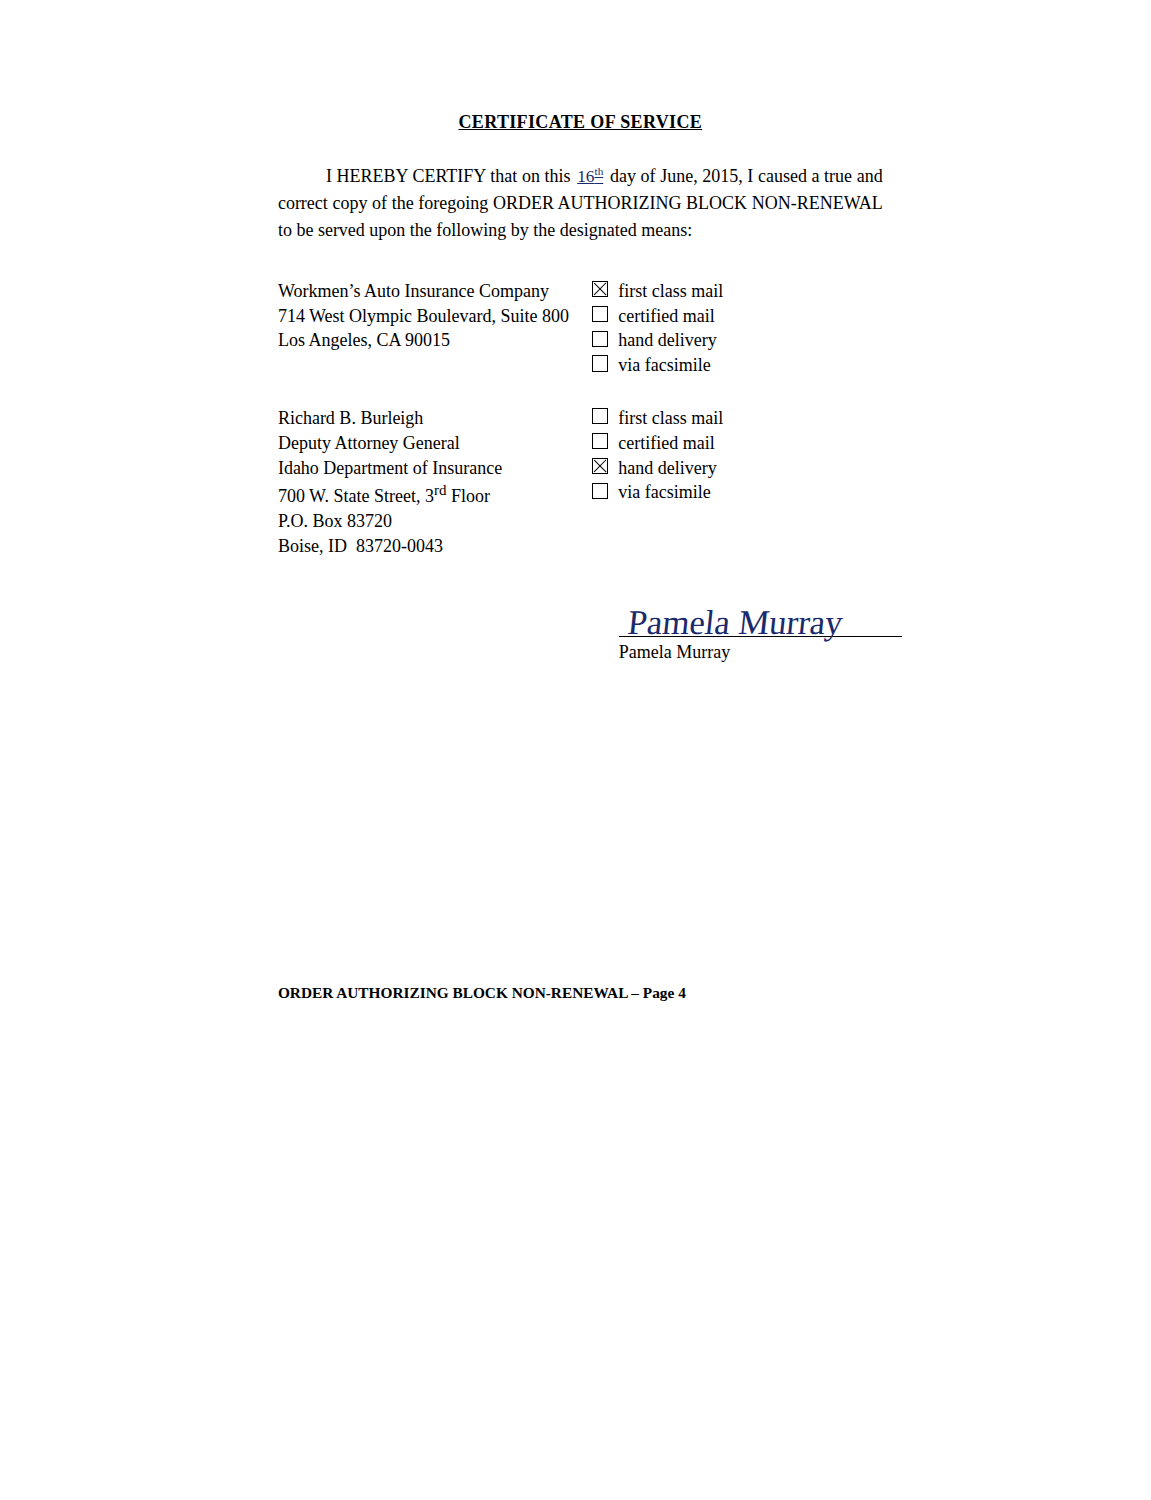CERTIFICATE OF SERVICE
I HEREBY CERTIFY that on this 16th day of June, 2015, I caused a true and correct copy of the foregoing ORDER AUTHORIZING BLOCK NON-RENEWAL to be served upon the following by the designated means:
| Workmen’s Auto Insurance Company 714 West Olympic Boulevard, Suite 800 Los Angeles, CA 90015 | first class mail certified mail hand delivery via facsimile |
| Richard B. Burleigh Deputy Attorney General Idaho Department of Insurance 700 W. State Street, 3 rd Floor P.O. Box 83720 Boise, ID 83720-0043 | first class mail certified mail hand delivery via facsimile |
Pamela Murray
Pamela Murray
ORDER AUTHORIZING BLOCK NON-RENEWAL – Page 4